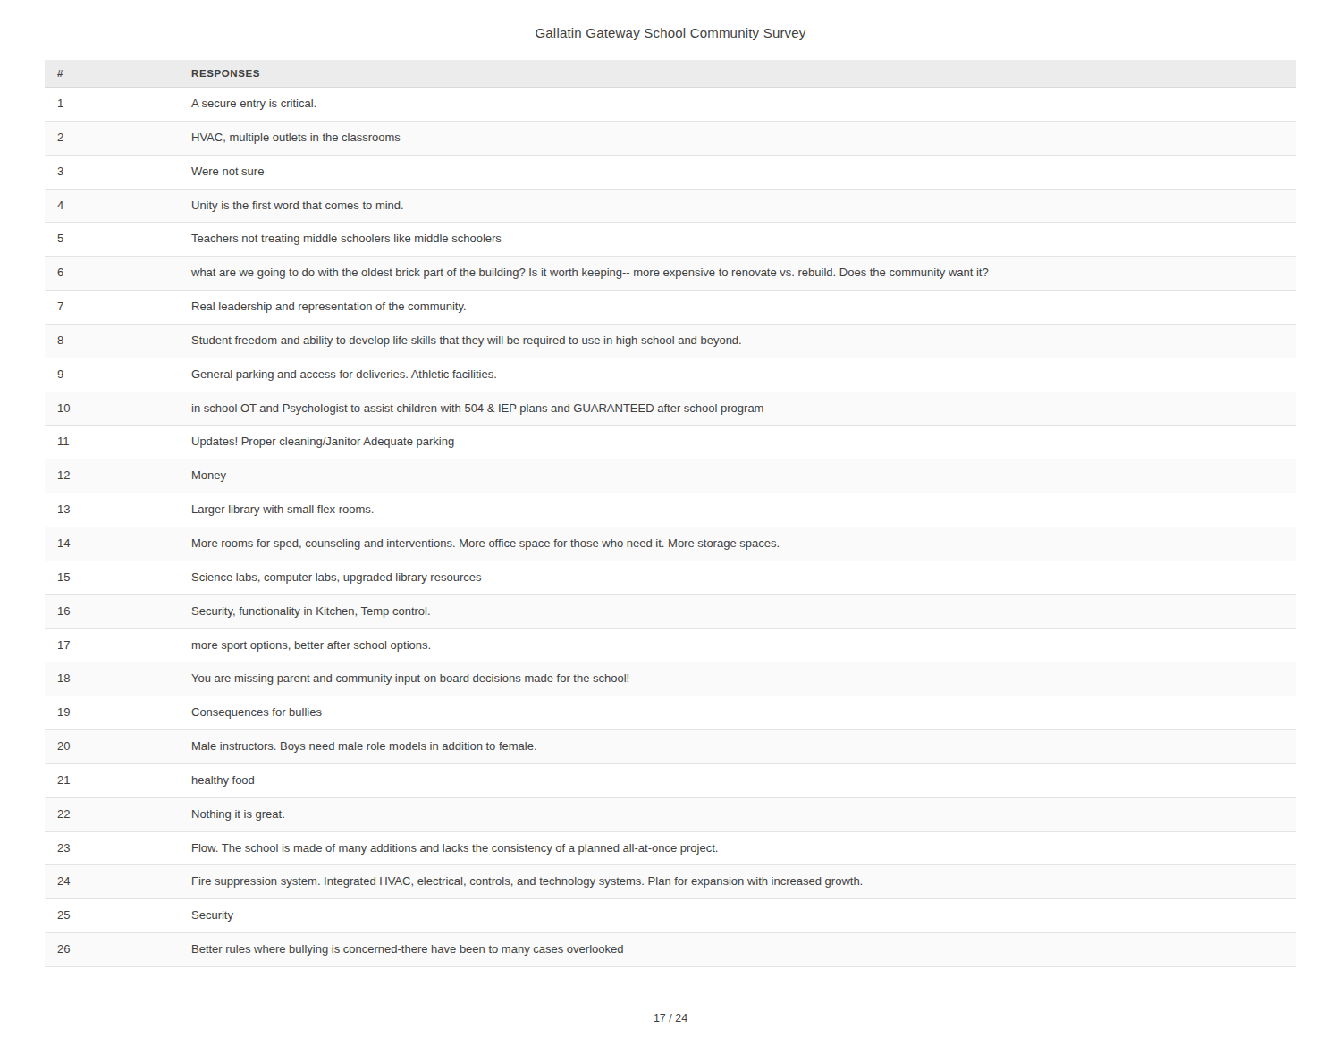Gallatin Gateway School Community Survey
| # | RESPONSES |
| --- | --- |
| 1 | A secure entry is critical. |
| 2 | HVAC, multiple outlets in the classrooms |
| 3 | Were not sure |
| 4 | Unity is the first word that comes to mind. |
| 5 | Teachers not treating middle schoolers like middle schoolers |
| 6 | what are we going to do with the oldest brick part of the building? Is it worth keeping-- more expensive to renovate vs. rebuild. Does the community want it? |
| 7 | Real leadership and representation of the community. |
| 8 | Student freedom and ability to develop life skills that they will be required to use in high school and beyond. |
| 9 | General parking and access for deliveries. Athletic facilities. |
| 10 | in school OT and Psychologist to assist children with 504 & IEP plans and GUARANTEED after school program |
| 11 | Updates! Proper cleaning/Janitor Adequate parking |
| 12 | Money |
| 13 | Larger library with small flex rooms. |
| 14 | More rooms for sped, counseling and interventions. More office space for those who need it. More storage spaces. |
| 15 | Science labs, computer labs, upgraded library resources |
| 16 | Security, functionality in Kitchen, Temp control. |
| 17 | more sport options, better after school options. |
| 18 | You are missing parent and community input on board decisions made for the school! |
| 19 | Consequences for bullies |
| 20 | Male instructors. Boys need male role models in addition to female. |
| 21 | healthy food |
| 22 | Nothing it is great. |
| 23 | Flow. The school is made of many additions and lacks the consistency of a planned all-at-once project. |
| 24 | Fire suppression system. Integrated HVAC, electrical, controls, and technology systems. Plan for expansion with increased growth. |
| 25 | Security |
| 26 | Better rules where bullying is concerned-there have been to many cases overlooked |
17 / 24